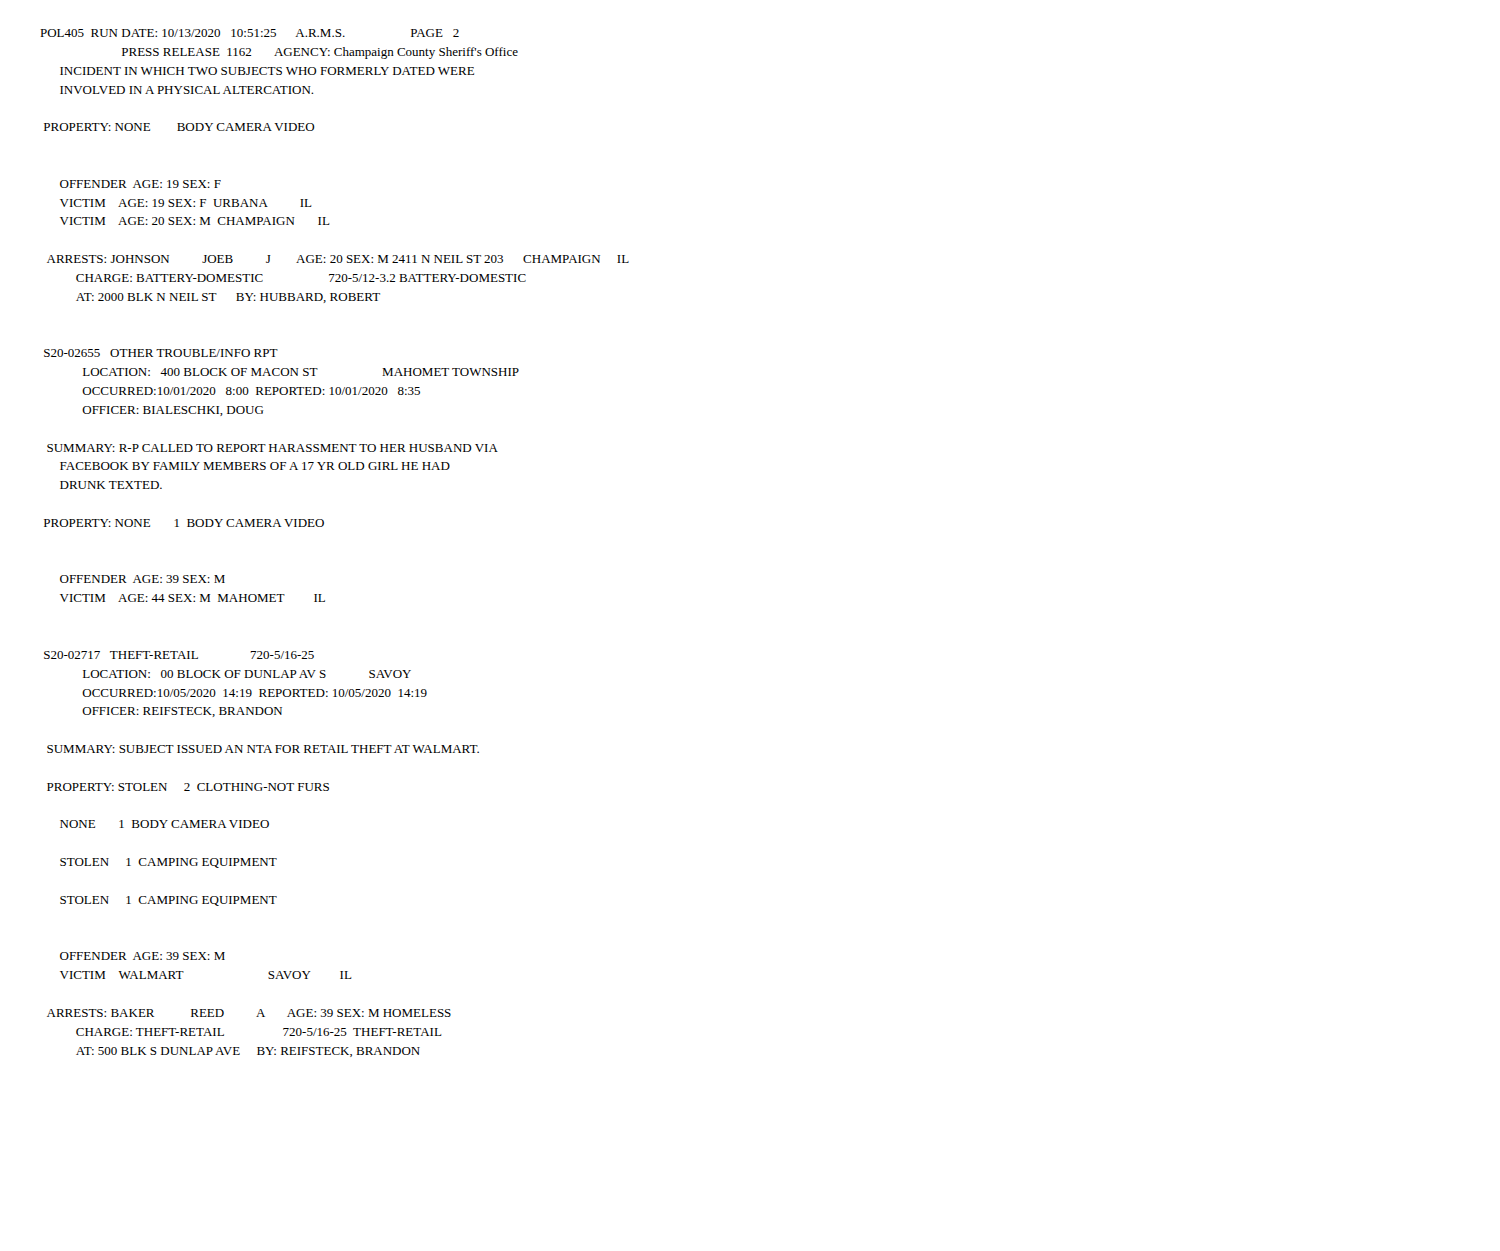POL405  RUN DATE: 10/13/2020   10:51:25      A.R.M.S.                    PAGE   2
                         PRESS RELEASE  1162       AGENCY: Champaign County Sheriff's Office
      INCIDENT IN WHICH TWO SUBJECTS WHO FORMERLY DATED WERE
      INVOLVED IN A PHYSICAL ALTERCATION.

 PROPERTY: NONE        BODY CAMERA VIDEO


      OFFENDER  AGE: 19 SEX: F
      VICTIM    AGE: 19 SEX: F  URBANA          IL
      VICTIM    AGE: 20 SEX: M  CHAMPAIGN       IL

  ARRESTS: JOHNSON          JOEB          J        AGE: 20 SEX: M 2411 N NEIL ST 203      CHAMPAIGN     IL
           CHARGE: BATTERY-DOMESTIC                    720-5/12-3.2 BATTERY-DOMESTIC
           AT: 2000 BLK N NEIL ST      BY: HUBBARD, ROBERT


 S20-02655   OTHER TROUBLE/INFO RPT
             LOCATION:   400 BLOCK OF MACON ST                    MAHOMET TOWNSHIP
             OCCURRED:10/01/2020   8:00  REPORTED: 10/01/2020   8:35
             OFFICER: BIALESCHKI, DOUG

  SUMMARY: R-P CALLED TO REPORT HARASSMENT TO HER HUSBAND VIA
      FACEBOOK BY FAMILY MEMBERS OF A 17 YR OLD GIRL HE HAD
      DRUNK TEXTED.

 PROPERTY: NONE       1  BODY CAMERA VIDEO


      OFFENDER  AGE: 39 SEX: M
      VICTIM    AGE: 44 SEX: M  MAHOMET         IL


 S20-02717   THEFT-RETAIL                720-5/16-25
             LOCATION:   00 BLOCK OF DUNLAP AV S             SAVOY
             OCCURRED:10/05/2020  14:19  REPORTED: 10/05/2020  14:19
             OFFICER: REIFSTECK, BRANDON

  SUMMARY: SUBJECT ISSUED AN NTA FOR RETAIL THEFT AT WALMART.

  PROPERTY: STOLEN     2  CLOTHING-NOT FURS

      NONE       1  BODY CAMERA VIDEO

      STOLEN     1  CAMPING EQUIPMENT

      STOLEN     1  CAMPING EQUIPMENT


      OFFENDER  AGE: 39 SEX: M
      VICTIM    WALMART                          SAVOY         IL

  ARRESTS: BAKER           REED          A       AGE: 39 SEX: M HOMELESS
           CHARGE: THEFT-RETAIL                  720-5/16-25  THEFT-RETAIL
           AT: 500 BLK S DUNLAP AVE     BY: REIFSTECK, BRANDON